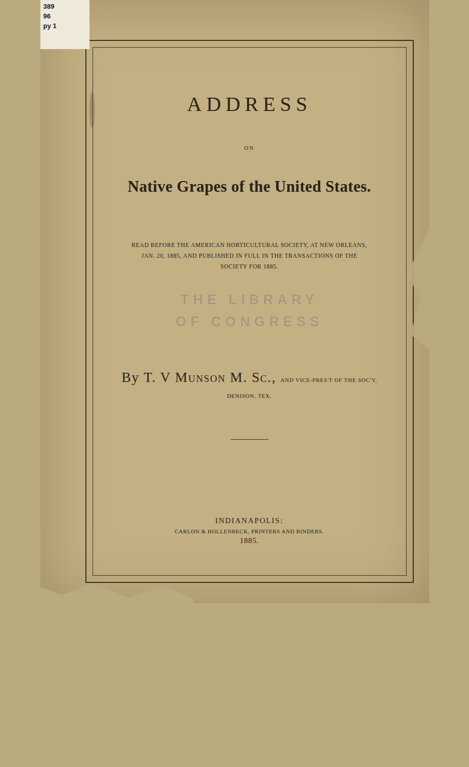389 96 py 1
Address
on
Native Grapes of the United States.
Read before the American Horticultural Society, at New Orleans, Jan. 20, 1885, and published in full in the Transactions of the Society for 1885.
THE LIBRARY OF CONGRESS
By T. V Munson M. Sc., and Vice-Pres't of the Soc'y, Denison, Tex.
INDIANAPOLIS:
Carlon & Hollenbeck, Printers and Binders.
1885.